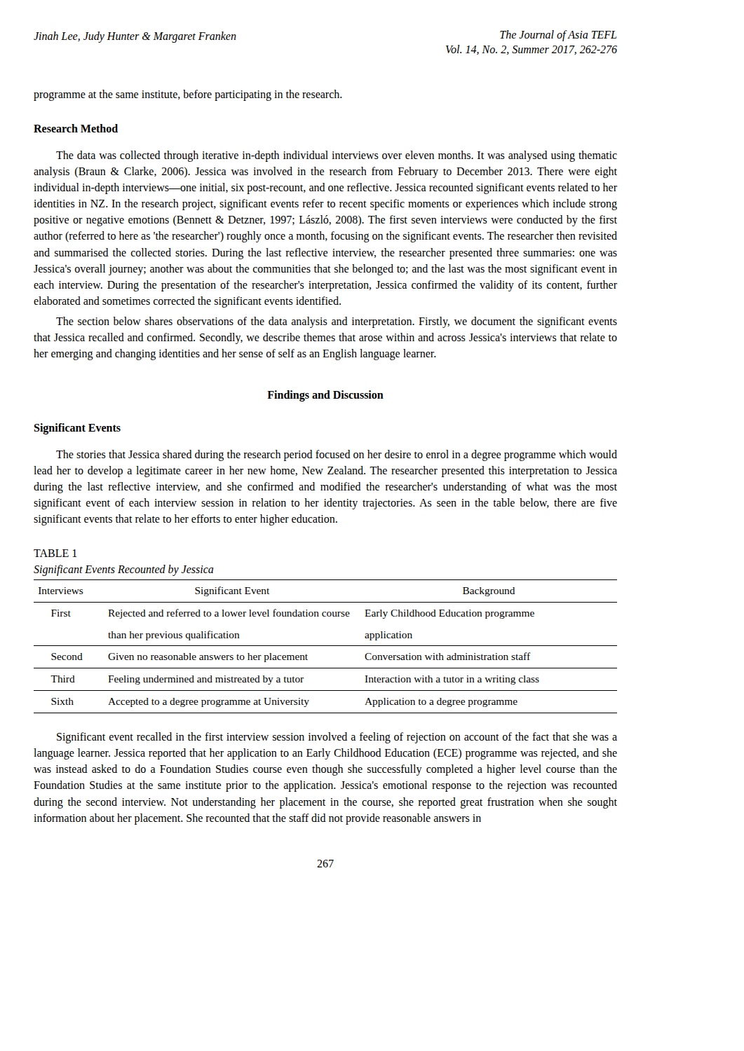Jinah Lee, Judy Hunter & Margaret Franken
The Journal of Asia TEFL Vol. 14, No. 2, Summer 2017, 262-276
programme at the same institute, before participating in the research.
Research Method
The data was collected through iterative in-depth individual interviews over eleven months. It was analysed using thematic analysis (Braun & Clarke, 2006). Jessica was involved in the research from February to December 2013. There were eight individual in-depth interviews—one initial, six post-recount, and one reflective. Jessica recounted significant events related to her identities in NZ. In the research project, significant events refer to recent specific moments or experiences which include strong positive or negative emotions (Bennett & Detzner, 1997; László, 2008). The first seven interviews were conducted by the first author (referred to here as 'the researcher') roughly once a month, focusing on the significant events. The researcher then revisited and summarised the collected stories. During the last reflective interview, the researcher presented three summaries: one was Jessica's overall journey; another was about the communities that she belonged to; and the last was the most significant event in each interview. During the presentation of the researcher's interpretation, Jessica confirmed the validity of its content, further elaborated and sometimes corrected the significant events identified.
The section below shares observations of the data analysis and interpretation. Firstly, we document the significant events that Jessica recalled and confirmed. Secondly, we describe themes that arose within and across Jessica's interviews that relate to her emerging and changing identities and her sense of self as an English language learner.
Findings and Discussion
Significant Events
The stories that Jessica shared during the research period focused on her desire to enrol in a degree programme which would lead her to develop a legitimate career in her new home, New Zealand. The researcher presented this interpretation to Jessica during the last reflective interview, and she confirmed and modified the researcher's understanding of what was the most significant event of each interview session in relation to her identity trajectories. As seen in the table below, there are five significant events that relate to her efforts to enter higher education.
TABLE 1
Significant Events Recounted by Jessica
| Interviews | Significant Event | Background |
| --- | --- | --- |
| First | Rejected and referred to a lower level foundation course | Early Childhood Education programme |
| | than her previous qualification | application |
| Second | Given no reasonable answers to her placement | Conversation with administration staff |
| Third | Feeling undermined and mistreated by a tutor | Interaction with a tutor in a writing class |
| Sixth | Accepted to a degree programme at University | Application to a degree programme |
Significant event recalled in the first interview session involved a feeling of rejection on account of the fact that she was a language learner. Jessica reported that her application to an Early Childhood Education (ECE) programme was rejected, and she was instead asked to do a Foundation Studies course even though she successfully completed a higher level course than the Foundation Studies at the same institute prior to the application. Jessica's emotional response to the rejection was recounted during the second interview. Not understanding her placement in the course, she reported great frustration when she sought information about her placement. She recounted that the staff did not provide reasonable answers in
267